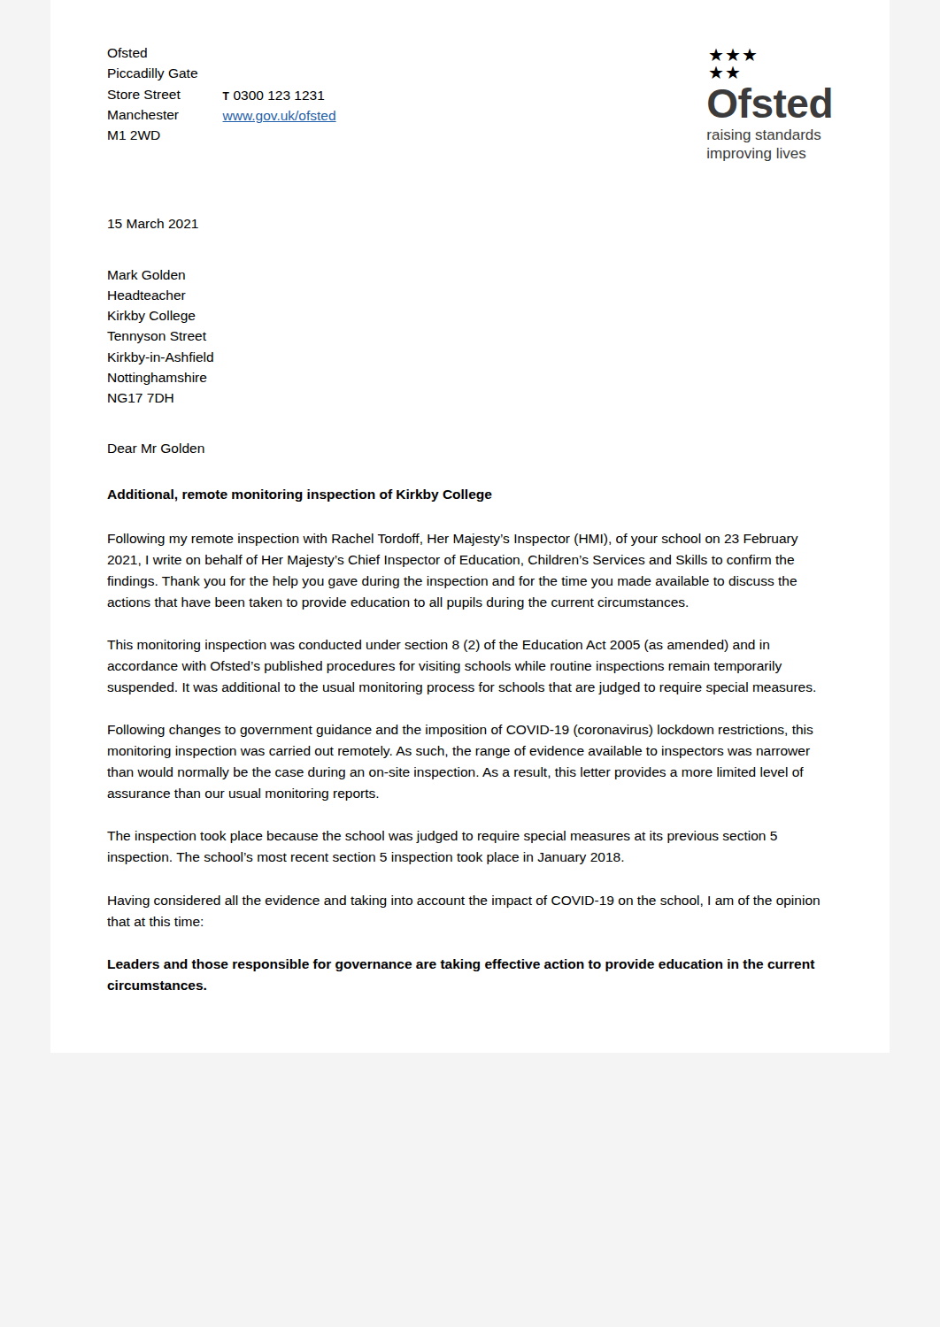Ofsted
Piccadilly Gate
Store Street
Manchester
M1 2WD
T 0300 123 1231
www.gov.uk/ofsted
★★★
★★
Ofsted
raising standards
improving lives
15 March 2021
Mark Golden
Headteacher
Kirkby College
Tennyson Street
Kirkby-in-Ashfield
Nottinghamshire
NG17 7DH
Dear Mr Golden
Additional, remote monitoring inspection of Kirkby College
Following my remote inspection with Rachel Tordoff, Her Majesty’s Inspector (HMI), of your school on 23 February 2021, I write on behalf of Her Majesty’s Chief Inspector of Education, Children’s Services and Skills to confirm the findings. Thank you for the help you gave during the inspection and for the time you made available to discuss the actions that have been taken to provide education to all pupils during the current circumstances.
This monitoring inspection was conducted under section 8 (2) of the Education Act 2005 (as amended) and in accordance with Ofsted’s published procedures for visiting schools while routine inspections remain temporarily suspended. It was additional to the usual monitoring process for schools that are judged to require special measures.
Following changes to government guidance and the imposition of COVID-19 (coronavirus) lockdown restrictions, this monitoring inspection was carried out remotely. As such, the range of evidence available to inspectors was narrower than would normally be the case during an on-site inspection. As a result, this letter provides a more limited level of assurance than our usual monitoring reports.
The inspection took place because the school was judged to require special measures at its previous section 5 inspection. The school’s most recent section 5 inspection took place in January 2018.
Having considered all the evidence and taking into account the impact of COVID-19 on the school, I am of the opinion that at this time:
Leaders and those responsible for governance are taking effective action to provide education in the current circumstances.